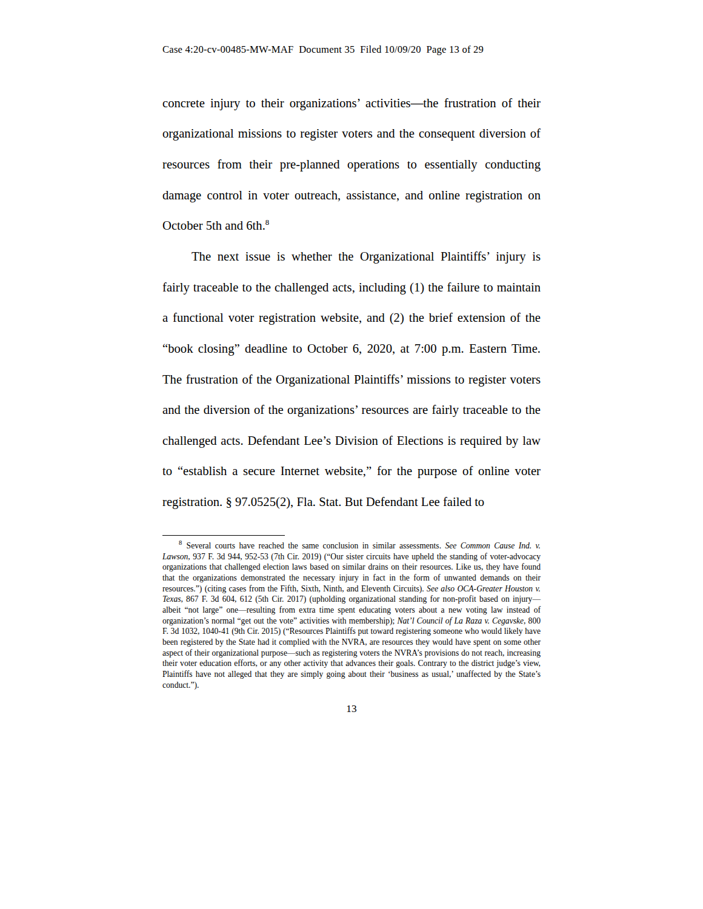Case 4:20-cv-00485-MW-MAF Document 35 Filed 10/09/20 Page 13 of 29
concrete injury to their organizations’ activities—the frustration of their organizational missions to register voters and the consequent diversion of resources from their pre-planned operations to essentially conducting damage control in voter outreach, assistance, and online registration on October 5th and 6th.8
The next issue is whether the Organizational Plaintiffs’ injury is fairly traceable to the challenged acts, including (1) the failure to maintain a functional voter registration website, and (2) the brief extension of the “book closing” deadline to October 6, 2020, at 7:00 p.m. Eastern Time. The frustration of the Organizational Plaintiffs’ missions to register voters and the diversion of the organizations’ resources are fairly traceable to the challenged acts. Defendant Lee’s Division of Elections is required by law to “establish a secure Internet website,” for the purpose of online voter registration. § 97.0525(2), Fla. Stat. But Defendant Lee failed to
8 Several courts have reached the same conclusion in similar assessments. See Common Cause Ind. v. Lawson, 937 F. 3d 944, 952-53 (7th Cir. 2019) (“Our sister circuits have upheld the standing of voter-advocacy organizations that challenged election laws based on similar drains on their resources. Like us, they have found that the organizations demonstrated the necessary injury in fact in the form of unwanted demands on their resources.”) (citing cases from the Fifth, Sixth, Ninth, and Eleventh Circuits). See also OCA-Greater Houston v. Texas, 867 F. 3d 604, 612 (5th Cir. 2017) (upholding organizational standing for non-profit based on injury—albeit “not large” one—resulting from extra time spent educating voters about a new voting law instead of organization’s normal “get out the vote” activities with membership); Nat’l Council of La Raza v. Cegavske, 800 F. 3d 1032, 1040-41 (9th Cir. 2015) (“Resources Plaintiffs put toward registering someone who would likely have been registered by the State had it complied with the NVRA, are resources they would have spent on some other aspect of their organizational purpose—such as registering voters the NVRA’s provisions do not reach, increasing their voter education efforts, or any other activity that advances their goals. Contrary to the district judge’s view, Plaintiffs have not alleged that they are simply going about their ‘business as usual,’ unaffected by the State’s conduct.”).
13